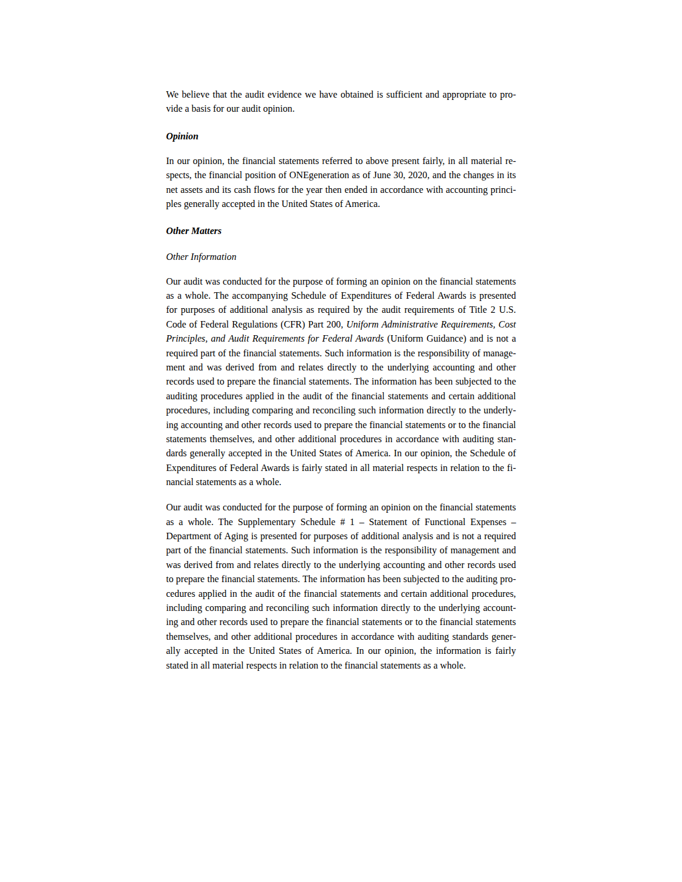We believe that the audit evidence we have obtained is sufficient and appropriate to provide a basis for our audit opinion.
Opinion
In our opinion, the financial statements referred to above present fairly, in all material respects, the financial position of ONEgeneration as of June 30, 2020, and the changes in its net assets and its cash flows for the year then ended in accordance with accounting principles generally accepted in the United States of America.
Other Matters
Other Information
Our audit was conducted for the purpose of forming an opinion on the financial statements as a whole. The accompanying Schedule of Expenditures of Federal Awards is presented for purposes of additional analysis as required by the audit requirements of Title 2 U.S. Code of Federal Regulations (CFR) Part 200, Uniform Administrative Requirements, Cost Principles, and Audit Requirements for Federal Awards (Uniform Guidance) and is not a required part of the financial statements. Such information is the responsibility of management and was derived from and relates directly to the underlying accounting and other records used to prepare the financial statements. The information has been subjected to the auditing procedures applied in the audit of the financial statements and certain additional procedures, including comparing and reconciling such information directly to the underlying accounting and other records used to prepare the financial statements or to the financial statements themselves, and other additional procedures in accordance with auditing standards generally accepted in the United States of America. In our opinion, the Schedule of Expenditures of Federal Awards is fairly stated in all material respects in relation to the financial statements as a whole.
Our audit was conducted for the purpose of forming an opinion on the financial statements as a whole. The Supplementary Schedule # 1 – Statement of Functional Expenses – Department of Aging is presented for purposes of additional analysis and is not a required part of the financial statements. Such information is the responsibility of management and was derived from and relates directly to the underlying accounting and other records used to prepare the financial statements. The information has been subjected to the auditing procedures applied in the audit of the financial statements and certain additional procedures, including comparing and reconciling such information directly to the underlying accounting and other records used to prepare the financial statements or to the financial statements themselves, and other additional procedures in accordance with auditing standards generally accepted in the United States of America. In our opinion, the information is fairly stated in all material respects in relation to the financial statements as a whole.